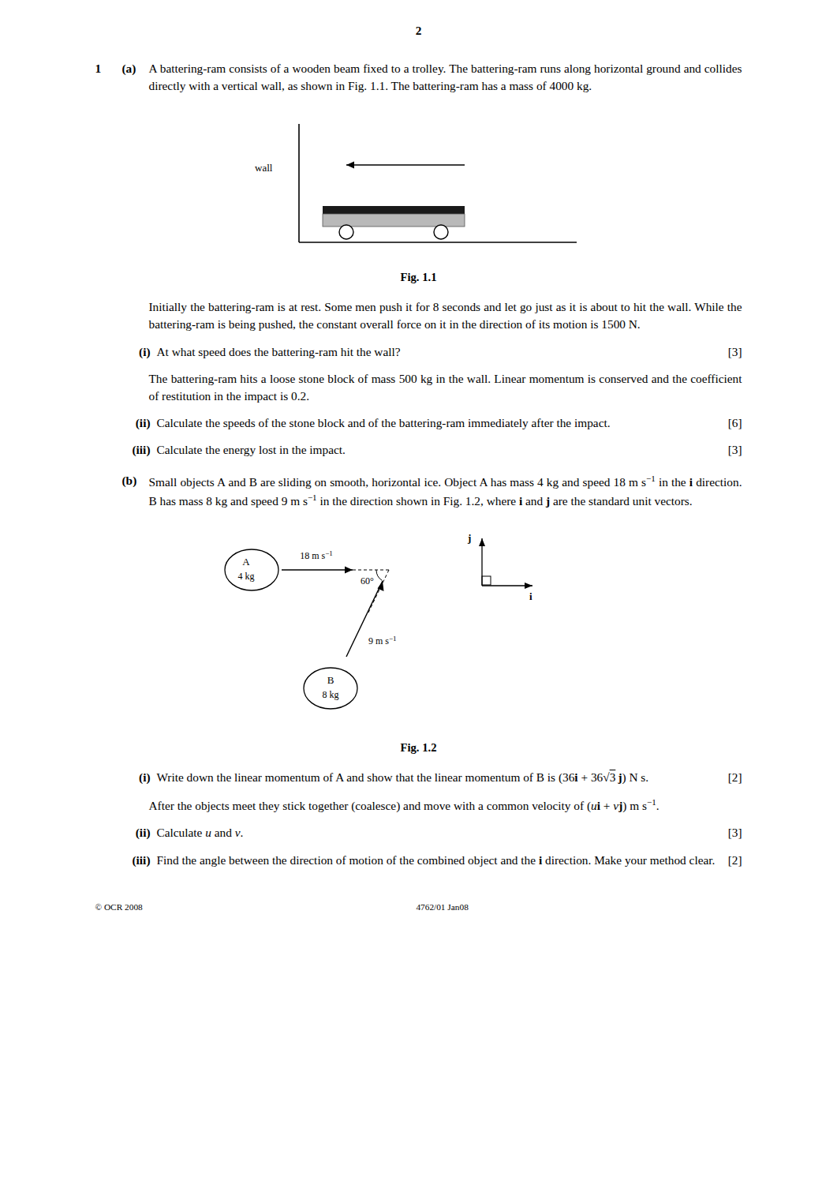2
1
(a)
A battering-ram consists of a wooden beam fixed to a trolley. The battering-ram runs along horizontal ground and collides directly with a vertical wall, as shown in Fig. 1.1. The battering-ram has a mass of 4000 kg.
wall
Fig. 1.1
Initially the battering-ram is at rest. Some men push it for 8 seconds and let go just as it is about to hit the wall. While the battering-ram is being pushed, the constant overall force on it in the direction of its motion is 1500 N.
(i)
[3] At what speed does the battering-ram hit the wall?
The battering-ram hits a loose stone block of mass 500 kg in the wall. Linear momentum is conserved and the coefficient of restitution in the impact is 0.2.
(ii)
[6] Calculate the speeds of the stone block and of the battering-ram immediately after the impact.
(iii)
[3] Calculate the energy lost in the impact.
(b)
Small objects A and B are sliding on smooth, horizontal ice. Object A has mass 4 kg and speed 18 m s−1 in the i direction. B has mass 8 kg and speed 9 m s−1 in the direction shown in Fig. 1.2, where i and j are the standard unit vectors.
A 4 kg 18 m s−1 60° 9 m s−1 B 8 kg j i
Fig. 1.2
(i)
[2] Write down the linear momentum of A and show that the linear momentum of B is (36i + 36√3 j) N s.
After the objects meet they stick together (coalesce) and move with a common velocity of (ui + vj) m s−1.
(ii)
[3] Calculate u and v.
(iii)
[2] Find the angle between the direction of motion of the combined object and the i direction. Make your method clear.
© OCR 2008
4762/01 Jan08